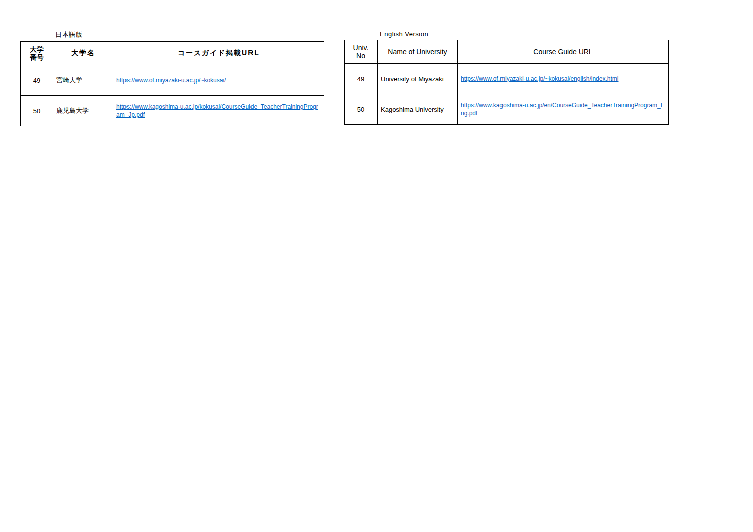日本語版
| 大学 番号 | 大学名 | コースガイド掲載URL |
| --- | --- | --- |
| 49 | 宮崎大学 | https://www.of.miyazaki-u.ac.jp/~kokusai/ |
| 50 | 鹿児島大学 | https://www.kagoshima-u.ac.jp/kokusai/CourseGuide_TeacherTrainingProgram_Jp.pdf |
English Version
| Univ. No | Name of University | Course Guide URL |
| --- | --- | --- |
| 49 | University of Miyazaki | https://www.of.miyazaki-u.ac.jp/~kokusai/english/index.html |
| 50 | Kagoshima University | https://www.kagoshima-u.ac.jp/en/CourseGuide_TeacherTrainingProgram_Eng.pdf |